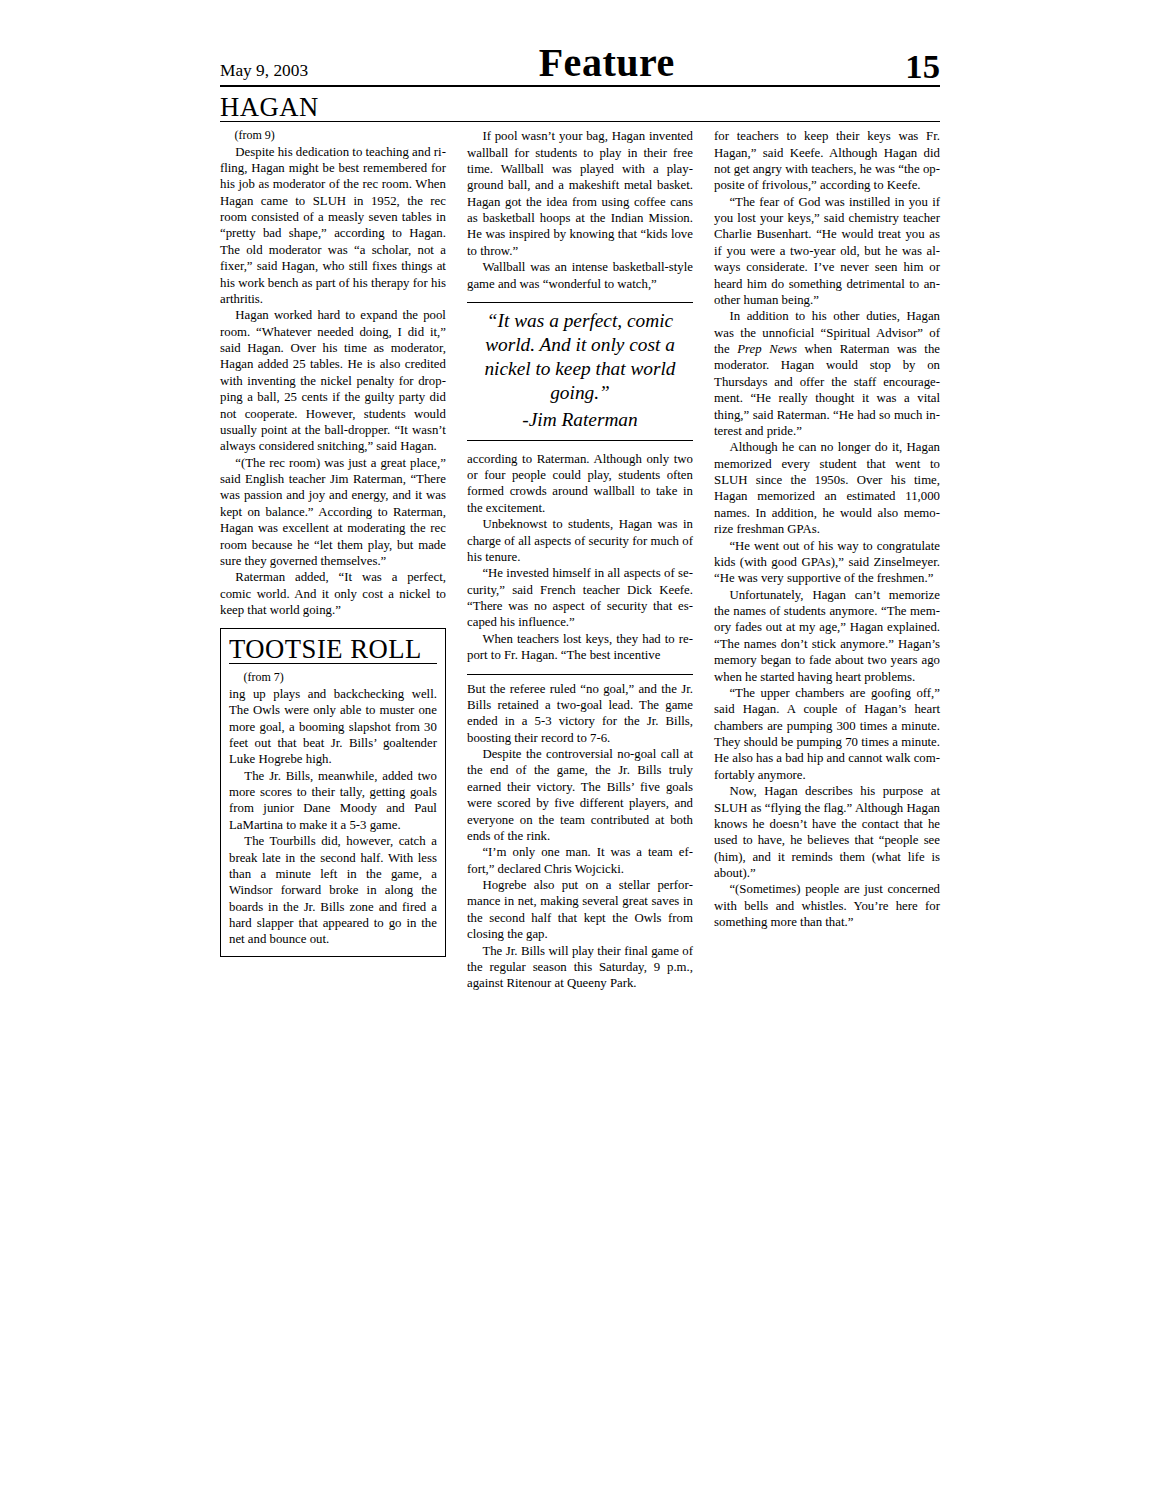May 9, 2003
Feature
15
HAGAN
(from 9)
Despite his dedication to teaching and rifling, Hagan might be best remembered for his job as moderator of the rec room. When Hagan came to SLUH in 1952, the rec room consisted of a measly seven tables in “pretty bad shape,” according to Hagan. The old moderator was “a scholar, not a fixer,” said Hagan, who still fixes things at his work bench as part of his therapy for his arthritis.
Hagan worked hard to expand the pool room. “Whatever needed doing, I did it,” said Hagan. Over his time as moderator, Hagan added 25 tables. He is also credited with inventing the nickel penalty for dropping a ball, 25 cents if the guilty party did not cooperate. However, students would usually point at the ball-dropper. “It wasn’t always considered snitching,” said Hagan.
“(The rec room) was just a great place,” said English teacher Jim Raterman, “There was passion and joy and energy, and it was kept on balance.” According to Raterman, Hagan was excellent at moderating the rec room because he “let them play, but made sure they governed themselves.”
Raterman added, “It was a perfect, comic world. And it only cost a nickel to keep that world going.”
TOOTSIE ROLL
(from 7)
ing up plays and backchecking well. The Owls were only able to muster one more goal, a booming slapshot from 30 feet out that beat Jr. Bills’ goaltender Luke Hogrebe high.
The Jr. Bills, meanwhile, added two more scores to their tally, getting goals from junior Dane Moody and Paul LaMartina to make it a 5-3 game.
The Tourbills did, however, catch a break late in the second half. With less than a minute left in the game, a Windsor forward broke in along the boards in the Jr. Bills zone and fired a hard slapper that appeared to go in the net and bounce out.
If pool wasn’t your bag, Hagan invented wallball for students to play in their free time. Wallball was played with a playground ball, and a makeshift metal basket. Hagan got the idea from using coffee cans as basketball hoops at the Indian Mission. He was inspired by knowing that “kids love to throw.”
Wallball was an intense basketball-style game and was “wonderful to watch,”
“It was a perfect, comic world. And it only cost a nickel to keep that world going.” -Jim Raterman
according to Raterman. Although only two or four people could play, students often formed crowds around wallball to take in the excitement.
Unbeknowst to students, Hagan was in charge of all aspects of security for much of his tenure.
“He invested himself in all aspects of security,” said French teacher Dick Keefe. “There was no aspect of security that escaped his influence.”
When teachers lost keys, they had to report to Fr. Hagan. “The best incentive
But the referee ruled “no goal,” and the Jr. Bills retained a two-goal lead. The game ended in a 5-3 victory for the Jr. Bills, boosting their record to 7-6.
Despite the controversial no-goal call at the end of the game, the Jr. Bills truly earned their victory. The Bills’ five goals were scored by five different players, and everyone on the team contributed at both ends of the rink.
“I’m only one man. It was a team effort,” declared Chris Wojcicki.
Hogrebe also put on a stellar performance in net, making several great saves in the second half that kept the Owls from closing the gap.
The Jr. Bills will play their final game of the regular season this Saturday, 9 p.m., against Ritenour at Queeny Park.
for teachers to keep their keys was Fr. Hagan,” said Keefe. Although Hagan did not get angry with teachers, he was “the opposite of frivolous,” according to Keefe.
“The fear of God was instilled in you if you lost your keys,” said chemistry teacher Charlie Busenhart. “He would treat you as if you were a two-year old, but he was always considerate. I’ve never seen him or heard him do something detrimental to another human being.”
In addition to his other duties, Hagan was the unnoficial “Spiritual Advisor” of the Prep News when Raterman was the moderator. Hagan would stop by on Thursdays and offer the staff encouragement. “He really thought it was a vital thing,” said Raterman. “He had so much interest and pride.”
Although he can no longer do it, Hagan memorized every student that went to SLUH since the 1950s. Over his time, Hagan memorized an estimated 11,000 names. In addition, he would also memorize freshman GPAs.
“He went out of his way to congratulate kids (with good GPAs),” said Zinselmeyer. “He was very supportive of the freshmen.”
Unfortunately, Hagan can’t memorize the names of students anymore. “The memory fades out at my age,” Hagan explained. “The names don’t stick anymore.” Hagan’s memory began to fade about two years ago when he started having heart problems.
“The upper chambers are goofing off,” said Hagan. A couple of Hagan’s heart chambers are pumping 300 times a minute. They should be pumping 70 times a minute. He also has a bad hip and cannot walk comfortably anymore.
Now, Hagan describes his purpose at SLUH as “flying the flag.” Although Hagan knows he doesn’t have the contact that he used to have, he believes that “people see (him), and it reminds them (what life is about).”
“(Sometimes) people are just concerned with bells and whistles. You’re here for something more than that.”